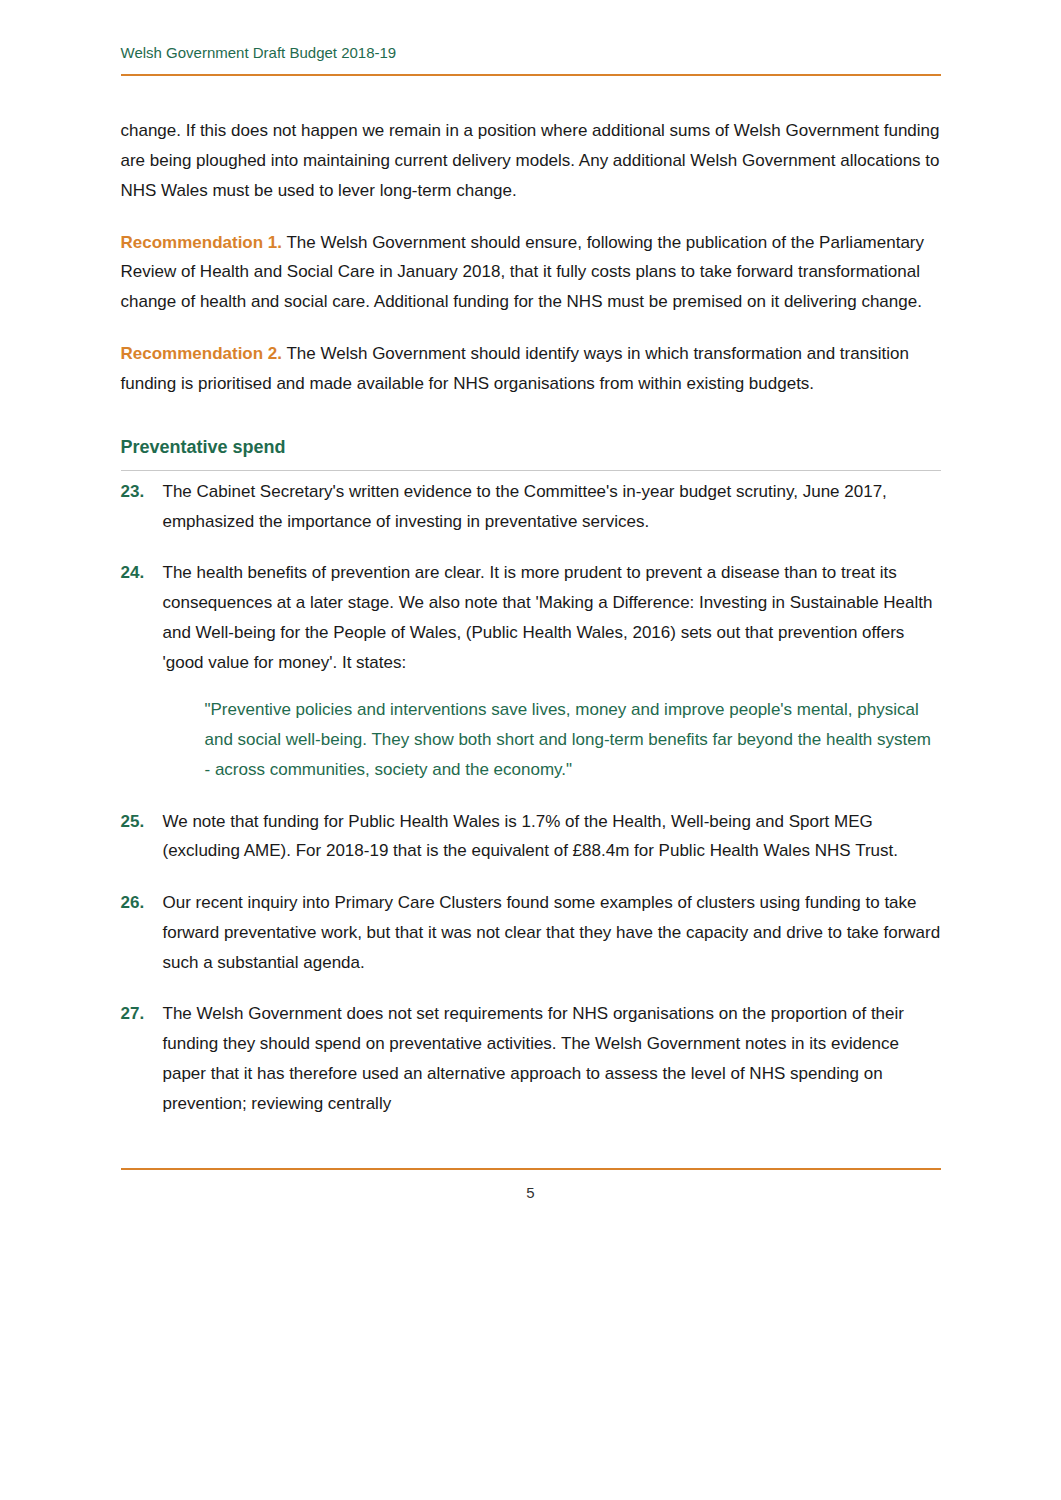Welsh Government Draft Budget 2018-19
change. If this does not happen we remain in a position where additional sums of Welsh Government funding are being ploughed into maintaining current delivery models. Any additional Welsh Government allocations to NHS Wales must be used to lever long-term change.
Recommendation 1. The Welsh Government should ensure, following the publication of the Parliamentary Review of Health and Social Care in January 2018, that it fully costs plans to take forward transformational change of health and social care. Additional funding for the NHS must be premised on it delivering change.
Recommendation 2. The Welsh Government should identify ways in which transformation and transition funding is prioritised and made available for NHS organisations from within existing budgets.
Preventative spend
The Cabinet Secretary's written evidence to the Committee's in-year budget scrutiny, June 2017, emphasized the importance of investing in preventative services.
The health benefits of prevention are clear. It is more prudent to prevent a disease than to treat its consequences at a later stage. We also note that 'Making a Difference: Investing in Sustainable Health and Well-being for the People of Wales, (Public Health Wales, 2016) sets out that prevention offers 'good value for money'. It states:
"Preventive policies and interventions save lives, money and improve people's mental, physical and social well-being. They show both short and long-term benefits far beyond the health system - across communities, society and the economy."
We note that funding for Public Health Wales is 1.7% of the Health, Well-being and Sport MEG (excluding AME). For 2018-19 that is the equivalent of £88.4m for Public Health Wales NHS Trust.
Our recent inquiry into Primary Care Clusters found some examples of clusters using funding to take forward preventative work, but that it was not clear that they have the capacity and drive to take forward such a substantial agenda.
The Welsh Government does not set requirements for NHS organisations on the proportion of their funding they should spend on preventative activities. The Welsh Government notes in its evidence paper that it has therefore used an alternative approach to assess the level of NHS spending on prevention; reviewing centrally
5